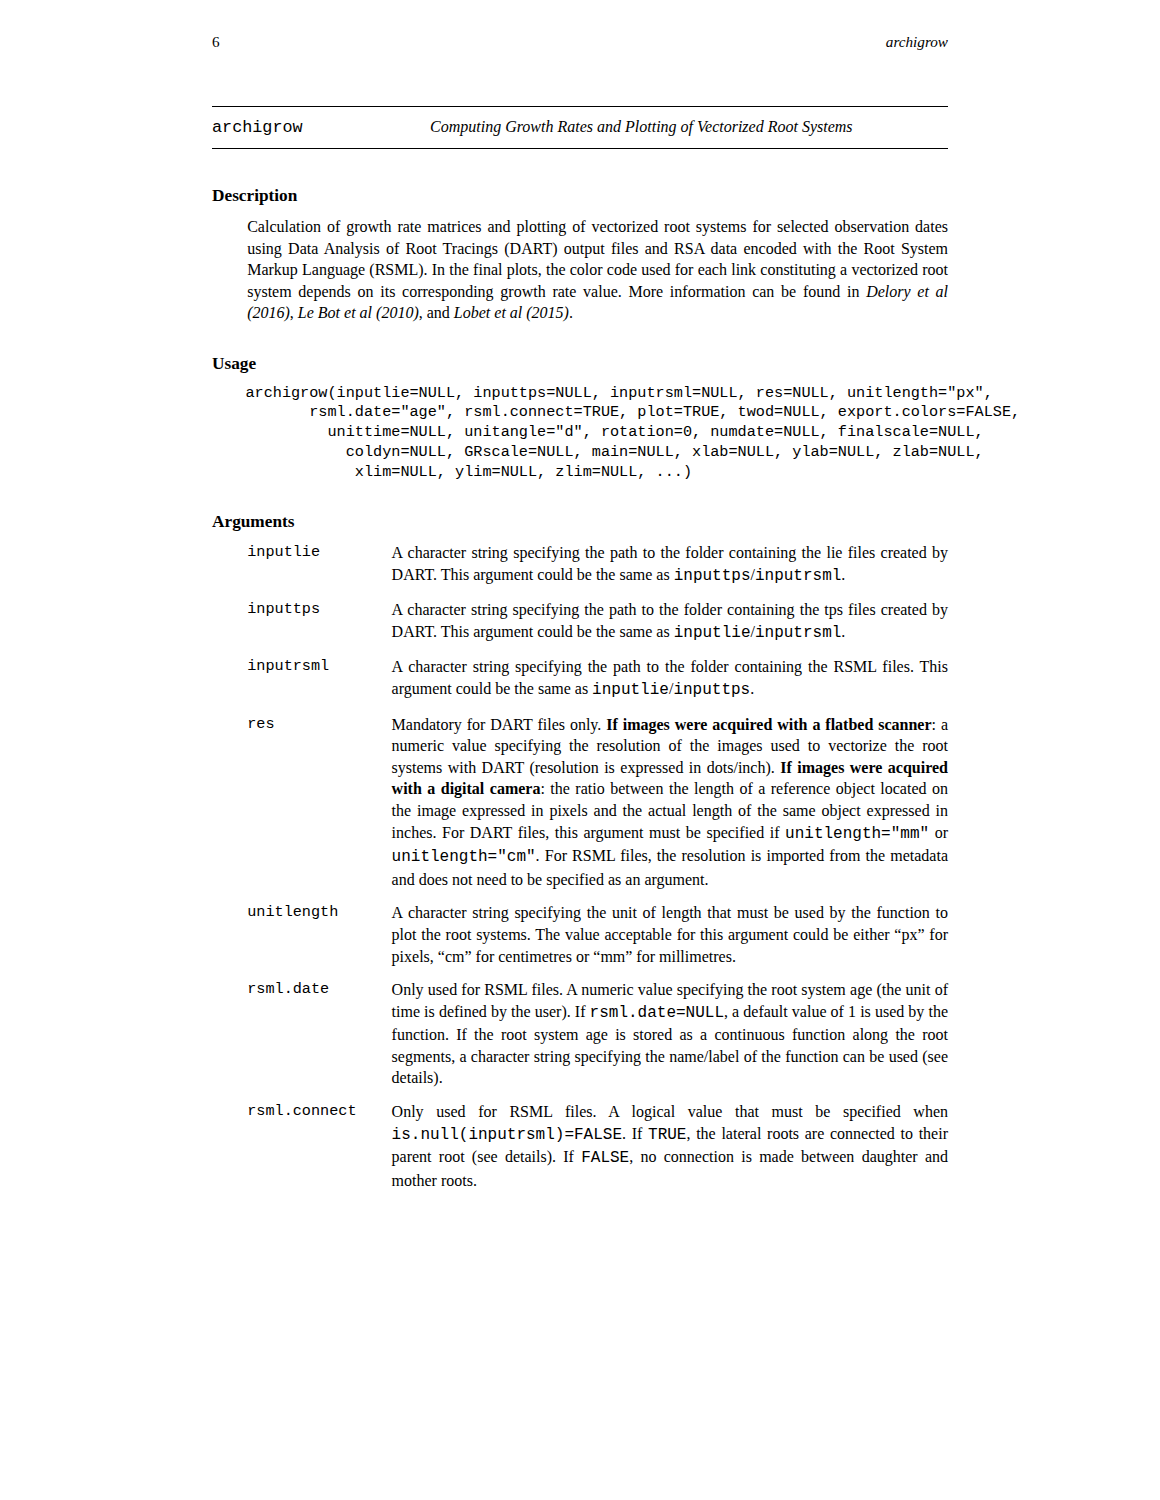6 archigrow
archigrow Computing Growth Rates and Plotting of Vectorized Root Systems
Description
Calculation of growth rate matrices and plotting of vectorized root systems for selected observation dates using Data Analysis of Root Tracings (DART) output files and RSA data encoded with the Root System Markup Language (RSML). In the final plots, the color code used for each link constituting a vectorized root system depends on its corresponding growth rate value. More information can be found in Delory et al (2016), Le Bot et al (2010), and Lobet et al (2015).
Usage
archigrow(inputlie=NULL, inputtps=NULL, inputrsml=NULL, res=NULL, unitlength="px",
       rsml.date="age", rsml.connect=TRUE, plot=TRUE, twod=NULL, export.colors=FALSE,
         unittime=NULL, unitangle="d", rotation=0, numdate=NULL, finalscale=NULL,
           coldyn=NULL, GRscale=NULL, main=NULL, xlab=NULL, ylab=NULL, zlab=NULL,
            xlim=NULL, ylim=NULL, zlim=NULL, ...)
Arguments
inputlie
A character string specifying the path to the folder containing the lie files created by DART. This argument could be the same as inputtps/inputrsml.
inputtps
A character string specifying the path to the folder containing the tps files created by DART. This argument could be the same as inputlie/inputrsml.
inputrsml
A character string specifying the path to the folder containing the RSML files. This argument could be the same as inputlie/inputtps.
res
Mandatory for DART files only. If images were acquired with a flatbed scanner: a numeric value specifying the resolution of the images used to vectorize the root systems with DART (resolution is expressed in dots/inch). If images were acquired with a digital camera: the ratio between the length of a reference object located on the image expressed in pixels and the actual length of the same object expressed in inches. For DART files, this argument must be specified if unitlength="mm" or unitlength="cm". For RSML files, the resolution is imported from the metadata and does not need to be specified as an argument.
unitlength
A character string specifying the unit of length that must be used by the function to plot the root systems. The value acceptable for this argument could be either “px” for pixels, “cm” for centimetres or “mm” for millimetres.
rsml.date
Only used for RSML files. A numeric value specifying the root system age (the unit of time is defined by the user). If rsml.date=NULL, a default value of 1 is used by the function. If the root system age is stored as a continuous function along the root segments, a character string specifying the name/label of the function can be used (see details).
rsml.connect
Only used for RSML files. A logical value that must be specified when is.null(inputrsml)=FALSE. If TRUE, the lateral roots are connected to their parent root (see details). If FALSE, no connection is made between daughter and mother roots.